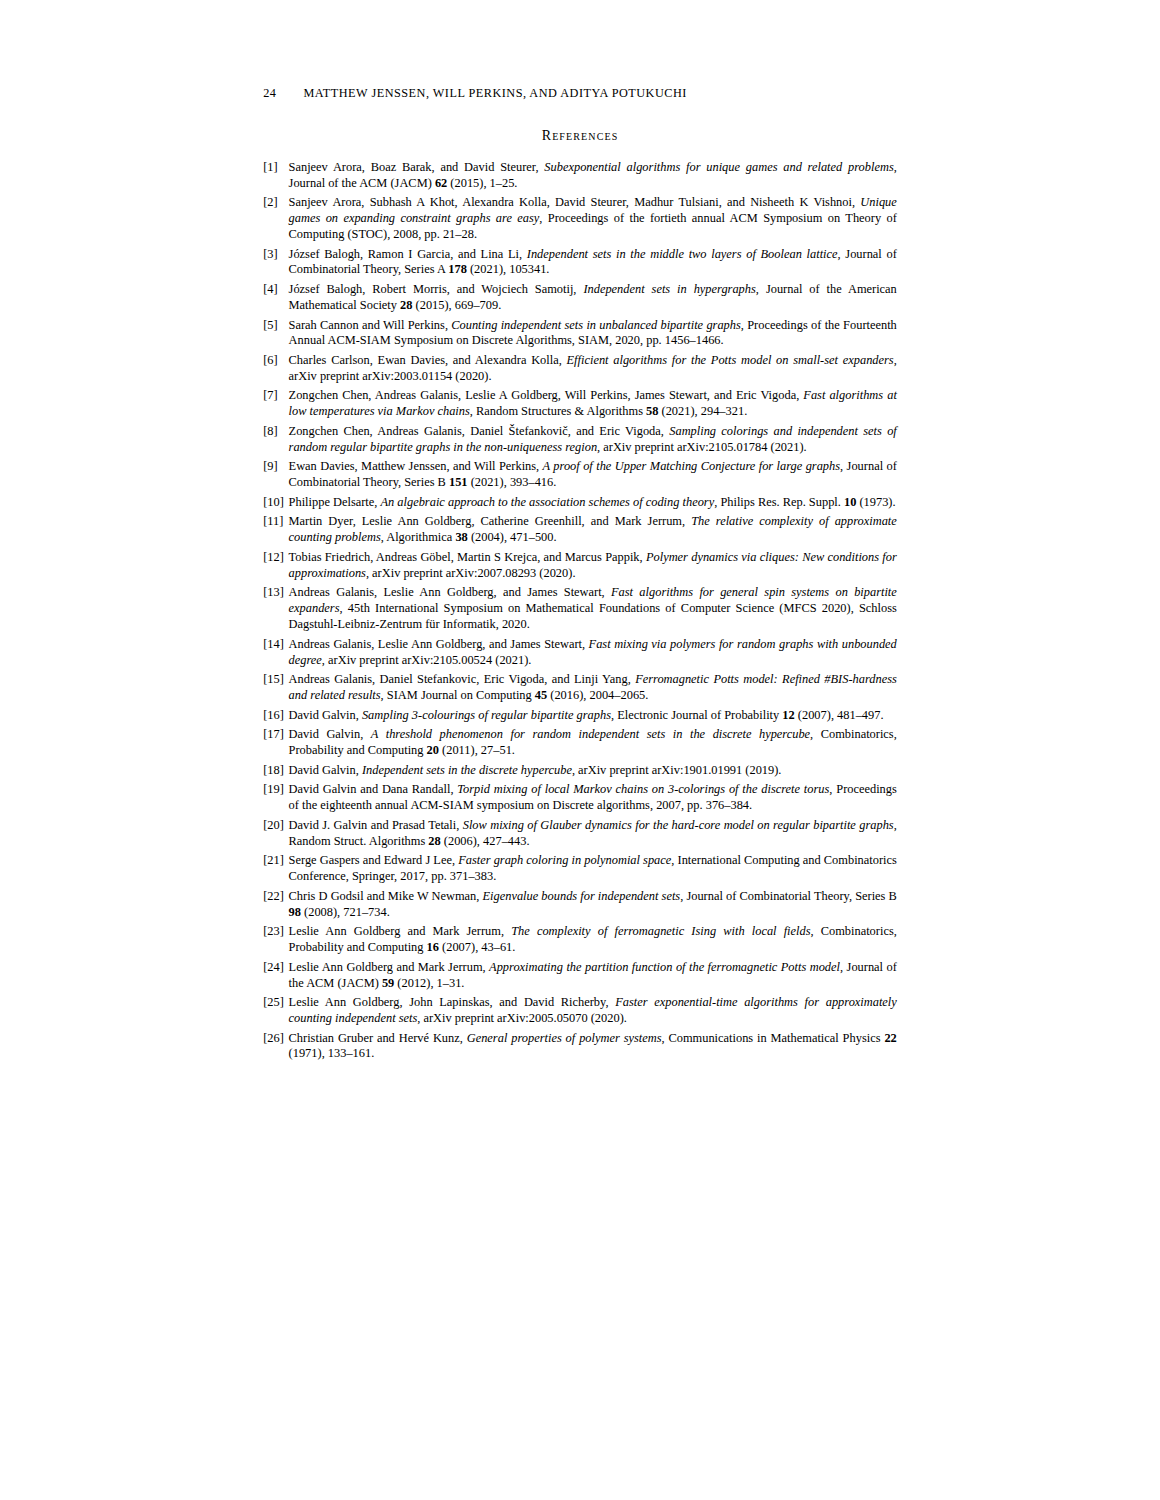24 MATTHEW JENSSEN, WILL PERKINS, AND ADITYA POTUKUCHI
References
[1] Sanjeev Arora, Boaz Barak, and David Steurer, Subexponential algorithms for unique games and related problems, Journal of the ACM (JACM) 62 (2015), 1–25.
[2] Sanjeev Arora, Subhash A Khot, Alexandra Kolla, David Steurer, Madhur Tulsiani, and Nisheeth K Vishnoi, Unique games on expanding constraint graphs are easy, Proceedings of the fortieth annual ACM Symposium on Theory of Computing (STOC), 2008, pp. 21–28.
[3] József Balogh, Ramon I Garcia, and Lina Li, Independent sets in the middle two layers of Boolean lattice, Journal of Combinatorial Theory, Series A 178 (2021), 105341.
[4] József Balogh, Robert Morris, and Wojciech Samotij, Independent sets in hypergraphs, Journal of the American Mathematical Society 28 (2015), 669–709.
[5] Sarah Cannon and Will Perkins, Counting independent sets in unbalanced bipartite graphs, Proceedings of the Fourteenth Annual ACM-SIAM Symposium on Discrete Algorithms, SIAM, 2020, pp. 1456–1466.
[6] Charles Carlson, Ewan Davies, and Alexandra Kolla, Efficient algorithms for the Potts model on small-set expanders, arXiv preprint arXiv:2003.01154 (2020).
[7] Zongchen Chen, Andreas Galanis, Leslie A Goldberg, Will Perkins, James Stewart, and Eric Vigoda, Fast algorithms at low temperatures via Markov chains, Random Structures & Algorithms 58 (2021), 294–321.
[8] Zongchen Chen, Andreas Galanis, Daniel Štefankovič, and Eric Vigoda, Sampling colorings and independent sets of random regular bipartite graphs in the non-uniqueness region, arXiv preprint arXiv:2105.01784 (2021).
[9] Ewan Davies, Matthew Jenssen, and Will Perkins, A proof of the Upper Matching Conjecture for large graphs, Journal of Combinatorial Theory, Series B 151 (2021), 393–416.
[10] Philippe Delsarte, An algebraic approach to the association schemes of coding theory, Philips Res. Rep. Suppl. 10 (1973).
[11] Martin Dyer, Leslie Ann Goldberg, Catherine Greenhill, and Mark Jerrum, The relative complexity of approximate counting problems, Algorithmica 38 (2004), 471–500.
[12] Tobias Friedrich, Andreas Göbel, Martin S Krejca, and Marcus Pappik, Polymer dynamics via cliques: New conditions for approximations, arXiv preprint arXiv:2007.08293 (2020).
[13] Andreas Galanis, Leslie Ann Goldberg, and James Stewart, Fast algorithms for general spin systems on bipartite expanders, 45th International Symposium on Mathematical Foundations of Computer Science (MFCS 2020), Schloss Dagstuhl-Leibniz-Zentrum für Informatik, 2020.
[14] Andreas Galanis, Leslie Ann Goldberg, and James Stewart, Fast mixing via polymers for random graphs with unbounded degree, arXiv preprint arXiv:2105.00524 (2021).
[15] Andreas Galanis, Daniel Stefankovic, Eric Vigoda, and Linji Yang, Ferromagnetic Potts model: Refined #BIS-hardness and related results, SIAM Journal on Computing 45 (2016), 2004–2065.
[16] David Galvin, Sampling 3-colourings of regular bipartite graphs, Electronic Journal of Probability 12 (2007), 481–497.
[17] David Galvin, A threshold phenomenon for random independent sets in the discrete hypercube, Combinatorics, Probability and Computing 20 (2011), 27–51.
[18] David Galvin, Independent sets in the discrete hypercube, arXiv preprint arXiv:1901.01991 (2019).
[19] David Galvin and Dana Randall, Torpid mixing of local Markov chains on 3-colorings of the discrete torus, Proceedings of the eighteenth annual ACM-SIAM symposium on Discrete algorithms, 2007, pp. 376–384.
[20] David J. Galvin and Prasad Tetali, Slow mixing of Glauber dynamics for the hard-core model on regular bipartite graphs, Random Struct. Algorithms 28 (2006), 427–443.
[21] Serge Gaspers and Edward J Lee, Faster graph coloring in polynomial space, International Computing and Combinatorics Conference, Springer, 2017, pp. 371–383.
[22] Chris D Godsil and Mike W Newman, Eigenvalue bounds for independent sets, Journal of Combinatorial Theory, Series B 98 (2008), 721–734.
[23] Leslie Ann Goldberg and Mark Jerrum, The complexity of ferromagnetic Ising with local fields, Combinatorics, Probability and Computing 16 (2007), 43–61.
[24] Leslie Ann Goldberg and Mark Jerrum, Approximating the partition function of the ferromagnetic Potts model, Journal of the ACM (JACM) 59 (2012), 1–31.
[25] Leslie Ann Goldberg, John Lapinskas, and David Richerby, Faster exponential-time algorithms for approximately counting independent sets, arXiv preprint arXiv:2005.05070 (2020).
[26] Christian Gruber and Hervé Kunz, General properties of polymer systems, Communications in Mathematical Physics 22 (1971), 133–161.